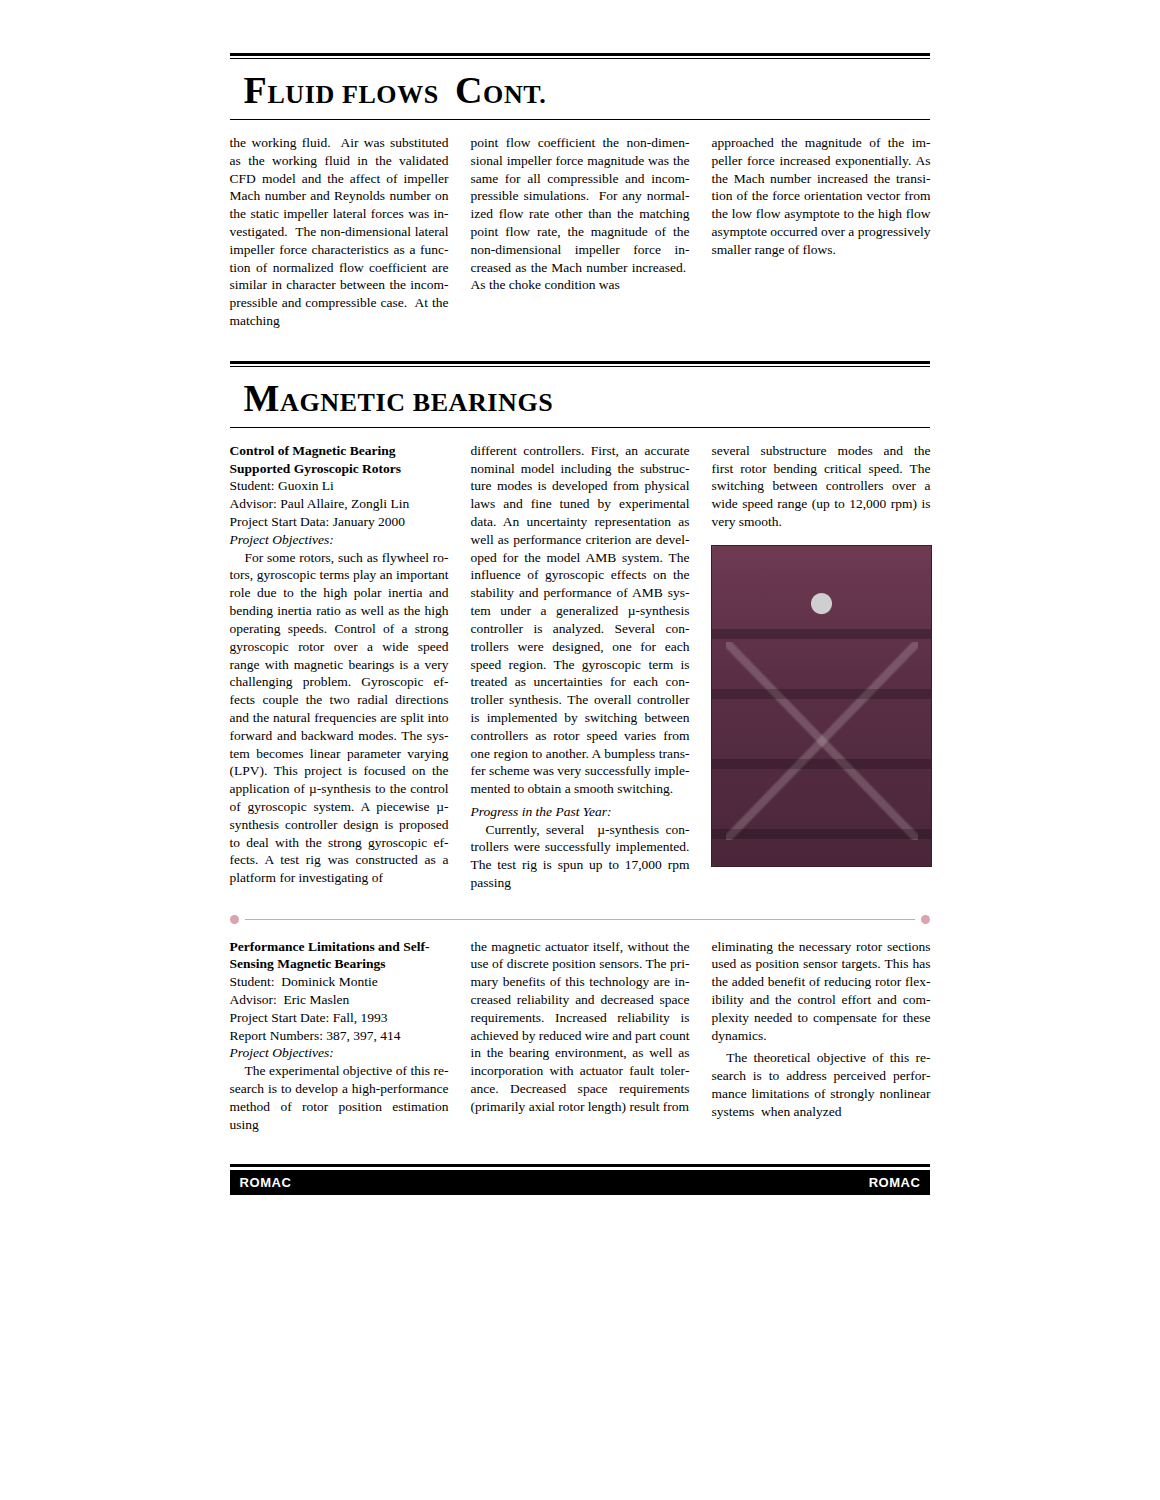FLUID FLOWS CONT.
the working fluid. Air was substituted as the working fluid in the validated CFD model and the affect of impeller Mach number and Reynolds number on the static impeller lateral forces was investigated. The non-dimensional lateral impeller force characteristics as a function of normalized flow coefficient are similar in character between the incompressible and compressible case. At the matching
point flow coefficient the non-dimensional impeller force magnitude was the same for all compressible and incompressible simulations. For any normalized flow rate other than the matching point flow rate, the magnitude of the non-dimensional impeller force increased as the Mach number increased. As the choke condition was
approached the magnitude of the impeller force increased exponentially. As the Mach number increased the transition of the force orientation vector from the low flow asymptote to the high flow asymptote occurred over a progressively smaller range of flows.
MAGNETIC BEARINGS
Control of Magnetic Bearing Supported Gyroscopic Rotors
Student: Guoxin Li
Advisor: Paul Allaire, Zongli Lin
Project Start Data: January 2000
Project Objectives:
For some rotors, such as flywheel rotors, gyroscopic terms play an important role due to the high polar inertia and bending inertia ratio as well as the high operating speeds. Control of a strong gyroscopic rotor over a wide speed range with magnetic bearings is a very challenging problem. Gyroscopic effects couple the two radial directions and the natural frequencies are split into forward and backward modes. The system becomes linear parameter varying (LPV). This project is focused on the application of µ-synthesis to the control of gyroscopic system. A piecewise µ-synthesis controller design is proposed to deal with the strong gyroscopic effects. A test rig was constructed as a platform for investigating of
different controllers. First, an accurate nominal model including the substructure modes is developed from physical laws and fine tuned by experimental data. An uncertainty representation as well as performance criterion are developed for the model AMB system. The influence of gyroscopic effects on the stability and performance of AMB system under a generalized µ-synthesis controller is analyzed. Several controllers were designed, one for each speed region. The gyroscopic term is treated as uncertainties for each controller synthesis. The overall controller is implemented by switching between controllers as rotor speed varies from one region to another. A bumpless transfer scheme was very successfully implemented to obtain a smooth switching.
Progress in the Past Year:
Currently, several µ-synthesis controllers were successfully implemented. The test rig is spun up to 17,000 rpm passing
several substructure modes and the first rotor bending critical speed. The switching between controllers over a wide speed range (up to 12,000 rpm) is very smooth.
Performance Limitations and Self-Sensing Magnetic Bearings
Student: Dominick Montie
Advisor: Eric Maslen
Project Start Date: Fall, 1993
Report Numbers: 387, 397, 414
Project Objectives:
The experimental objective of this research is to develop a high-performance method of rotor position estimation using
the magnetic actuator itself, without the use of discrete position sensors. The primary benefits of this technology are increased reliability and decreased space requirements. Increased reliability is achieved by reduced wire and part count in the bearing environment, as well as incorporation with actuator fault tolerance. Decreased space requirements (primarily axial rotor length) result from
eliminating the necessary rotor sections used as position sensor targets. This has the added benefit of reducing rotor flexibility and the control effort and complexity needed to compensate for these dynamics.
The theoretical objective of this research is to address perceived performance limitations of strongly nonlinear systems when analyzed
ROMAC ROMAC